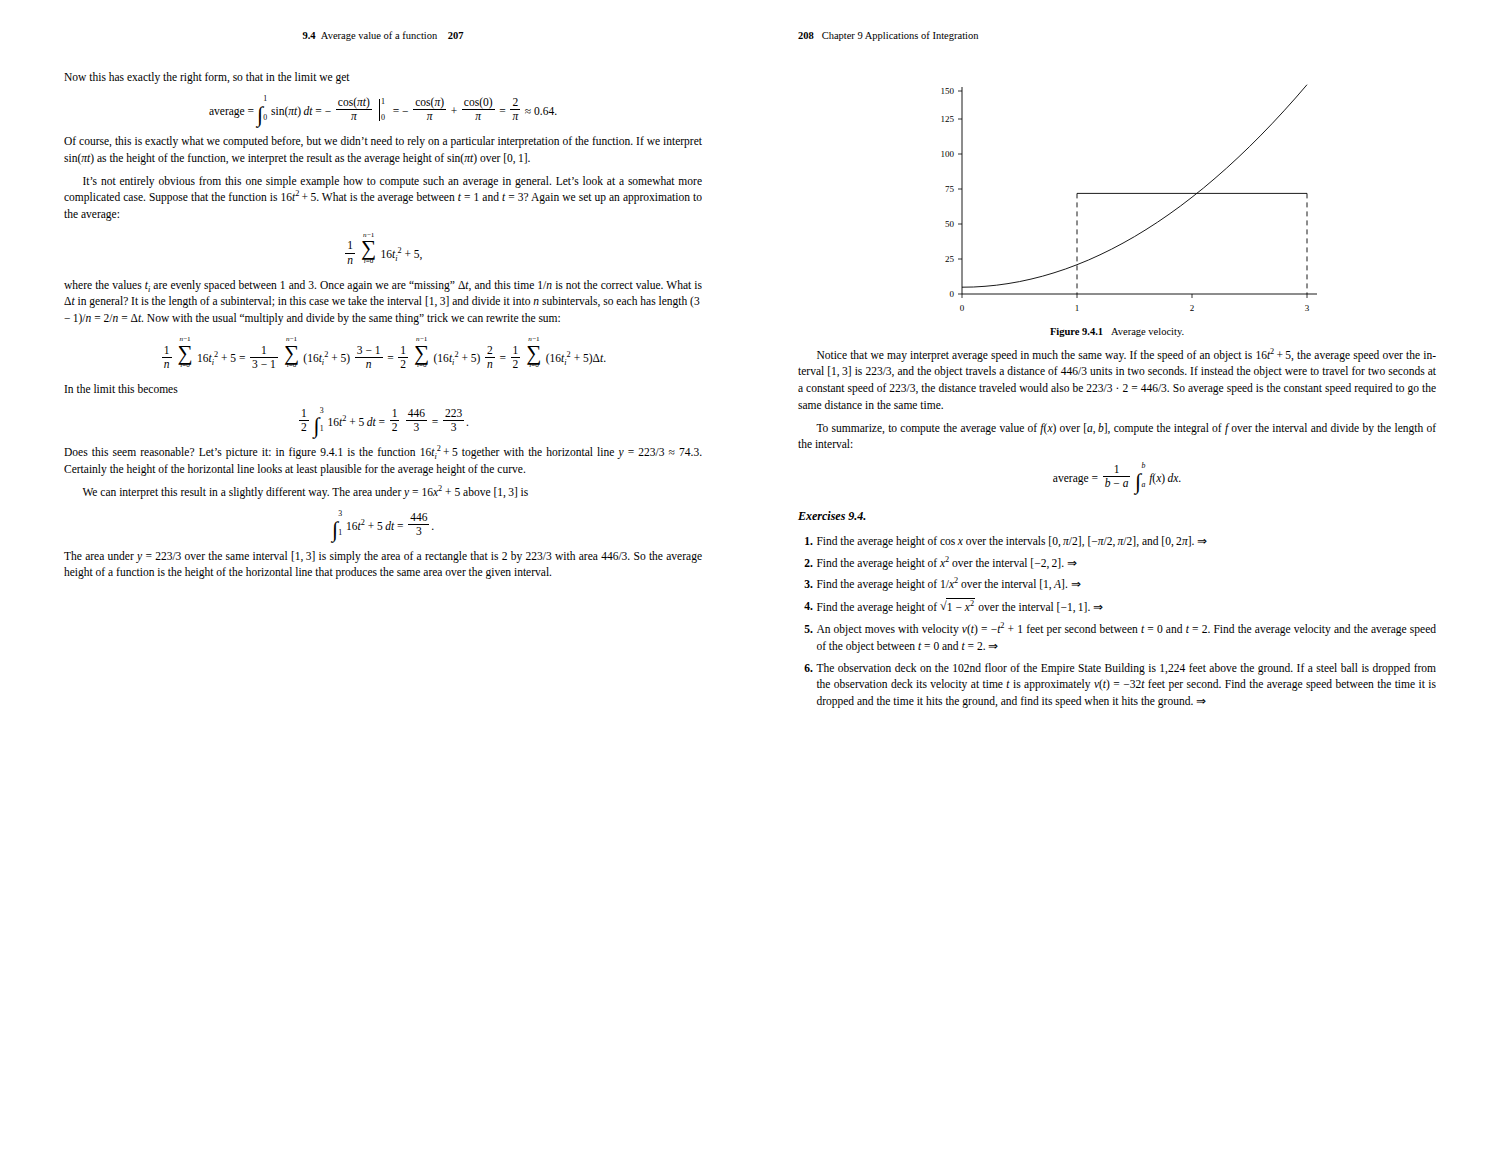9.4 Average value of a function 207
Now this has exactly the right form, so that in the limit we get
average = ∫10 sin(πt) dt = − cos(πt) π 10 = − cos(π) π + cos(0) π = 2 π ≈ 0.64.
Of course, this is exactly what we computed before, but we didn’t need to rely on a particular interpretation of the function. If we interpret sin(πt) as the height of the function, we interpret the result as the average height of sin(πt) over [0, 1].
It’s not entirely obvious from this one simple example how to compute such an average in general. Let’s look at a somewhat more complicated case. Suppose that the function is 16t2 + 5. What is the average between t = 1 and t = 3? Again we set up an approximation to the average:
1 n n−1∑i=0 16ti2 + 5,
where the values ti are evenly spaced between 1 and 3. Once again we are “missing” Δt, and this time 1/n is not the correct value. What is Δt in general? It is the length of a subinterval; in this case we take the interval [1, 3] and divide it into n subintervals, so each has length (3 − 1)/n = 2/n = Δt. Now with the usual “multiply and divide by the same thing” trick we can rewrite the sum:
1 n n−1∑i=0 16ti2 + 5 = 13 − 1 n−1∑i=0 (16ti2 + 5) 3 − 1 n = 12 n−1∑i=0 (16ti2 + 5) 2 n = 12 n−1∑i=0 (16ti2 + 5)Δt.
In the limit this becomes
12 ∫31 16t2 + 5 dt = 12 4463 = 2233.
Does this seem reasonable? Let’s picture it: in figure 9.4.1 is the function 16ti2 + 5 together with the horizontal line y = 223/3 ≈ 74.3. Certainly the height of the horizontal line looks at least plausible for the average height of the curve.
We can interpret this result in a slightly different way. The area under y = 16x2 + 5 above [1, 3] is
∫31 16t2 + 5 dt = 4463.
The area under y = 223/3 over the same interval [1, 3] is simply the area of a rectangle that is 2 by 223/3 with area 446/3. So the average height of a function is the height of the horizontal line that produces the same area over the given interval.
208 Chapter 9 Applications of Integration
0 25 50 75 100 125 150 0 1 2 3
Figure 9.4.1 Average velocity.
Notice that we may interpret average speed in much the same way. If the speed of an object is 16t2 + 5, the average speed over the interval [1, 3] is 223/3, and the object travels a distance of 446/3 units in two seconds. If instead the object were to travel for two seconds at a constant speed of 223/3, the distance traveled would also be 223/3 · 2 = 446/3. So average speed is the constant speed required to go the same distance in the same time.
To summarize, to compute the average value of f(x) over [a, b], compute the integral of f over the interval and divide by the length of the interval:
average = 1 b − a ∫ba f(x) dx.
Exercises 9.4.
Find the average height of cos x over the intervals [0, π/2], [−π/2, π/2], and [0, 2π]. ⇒
Find the average height of x2 over the interval [−2, 2]. ⇒
Find the average height of 1/x2 over the interval [1, A]. ⇒
Find the average height of 1 − x2 over the interval [−1, 1]. ⇒
An object moves with velocity v(t) = −t2 + 1 feet per second between t = 0 and t = 2. Find the average velocity and the average speed of the object between t = 0 and t = 2. ⇒
The observation deck on the 102nd floor of the Empire State Building is 1,224 feet above the ground. If a steel ball is dropped from the observation deck its velocity at time t is approximately v(t) = −32t feet per second. Find the average speed between the time it is dropped and the time it hits the ground, and find its speed when it hits the ground. ⇒